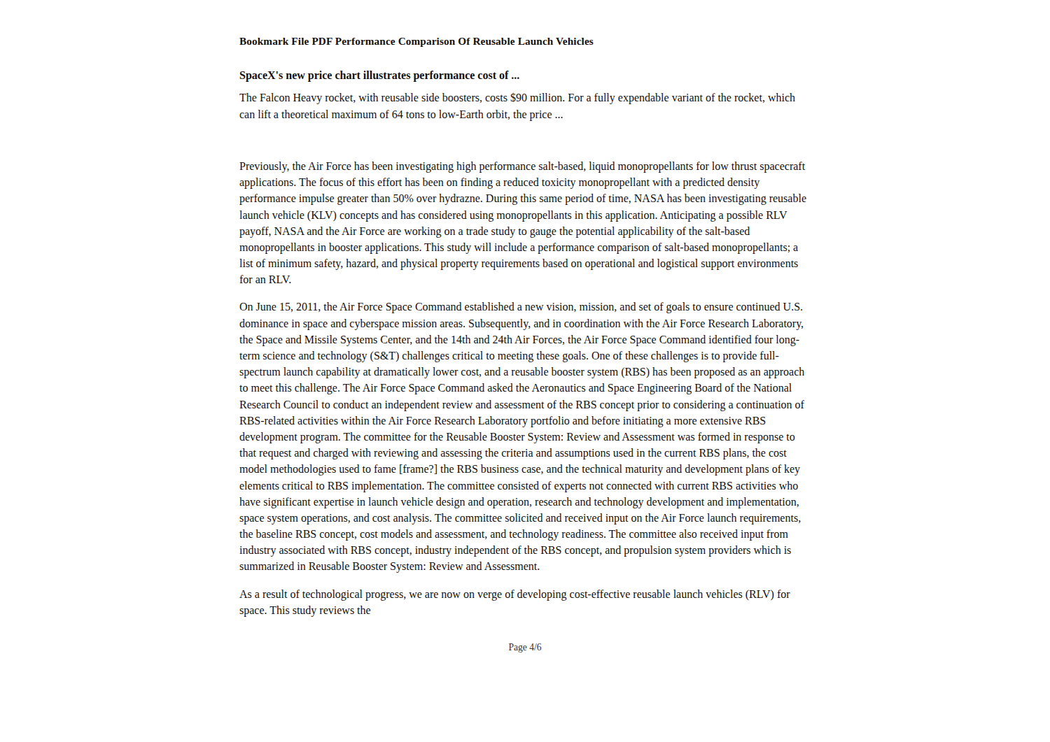Bookmark File PDF Performance Comparison Of Reusable Launch Vehicles
SpaceX's new price chart illustrates performance cost of ...
The Falcon Heavy rocket, with reusable side boosters, costs $90 million. For a fully expendable variant of the rocket, which can lift a theoretical maximum of 64 tons to low-Earth orbit, the price ...
Previously, the Air Force has been investigating high performance salt-based, liquid monopropellants for low thrust spacecraft applications. The focus of this effort has been on finding a reduced toxicity monopropellant with a predicted density performance impulse greater than 50% over hydrazne. During this same period of time, NASA has been investigating reusable launch vehicle (KLV) concepts and has considered using monopropellants in this application. Anticipating a possible RLV payoff, NASA and the Air Force are working on a trade study to gauge the potential applicability of the salt-based monopropellants in booster applications. This study will include a performance comparison of salt-based monopropellants; a list of minimum safety, hazard, and physical property requirements based on operational and logistical support environments for an RLV.
On June 15, 2011, the Air Force Space Command established a new vision, mission, and set of goals to ensure continued U.S. dominance in space and cyberspace mission areas. Subsequently, and in coordination with the Air Force Research Laboratory, the Space and Missile Systems Center, and the 14th and 24th Air Forces, the Air Force Space Command identified four long-term science and technology (S&T) challenges critical to meeting these goals. One of these challenges is to provide full-spectrum launch capability at dramatically lower cost, and a reusable booster system (RBS) has been proposed as an approach to meet this challenge. The Air Force Space Command asked the Aeronautics and Space Engineering Board of the National Research Council to conduct an independent review and assessment of the RBS concept prior to considering a continuation of RBS-related activities within the Air Force Research Laboratory portfolio and before initiating a more extensive RBS development program. The committee for the Reusable Booster System: Review and Assessment was formed in response to that request and charged with reviewing and assessing the criteria and assumptions used in the current RBS plans, the cost model methodologies used to fame [frame?] the RBS business case, and the technical maturity and development plans of key elements critical to RBS implementation. The committee consisted of experts not connected with current RBS activities who have significant expertise in launch vehicle design and operation, research and technology development and implementation, space system operations, and cost analysis. The committee solicited and received input on the Air Force launch requirements, the baseline RBS concept, cost models and assessment, and technology readiness. The committee also received input from industry associated with RBS concept, industry independent of the RBS concept, and propulsion system providers which is summarized in Reusable Booster System: Review and Assessment.
As a result of technological progress, we are now on verge of developing cost-effective reusable launch vehicles (RLV) for space. This study reviews the
Page 4/6